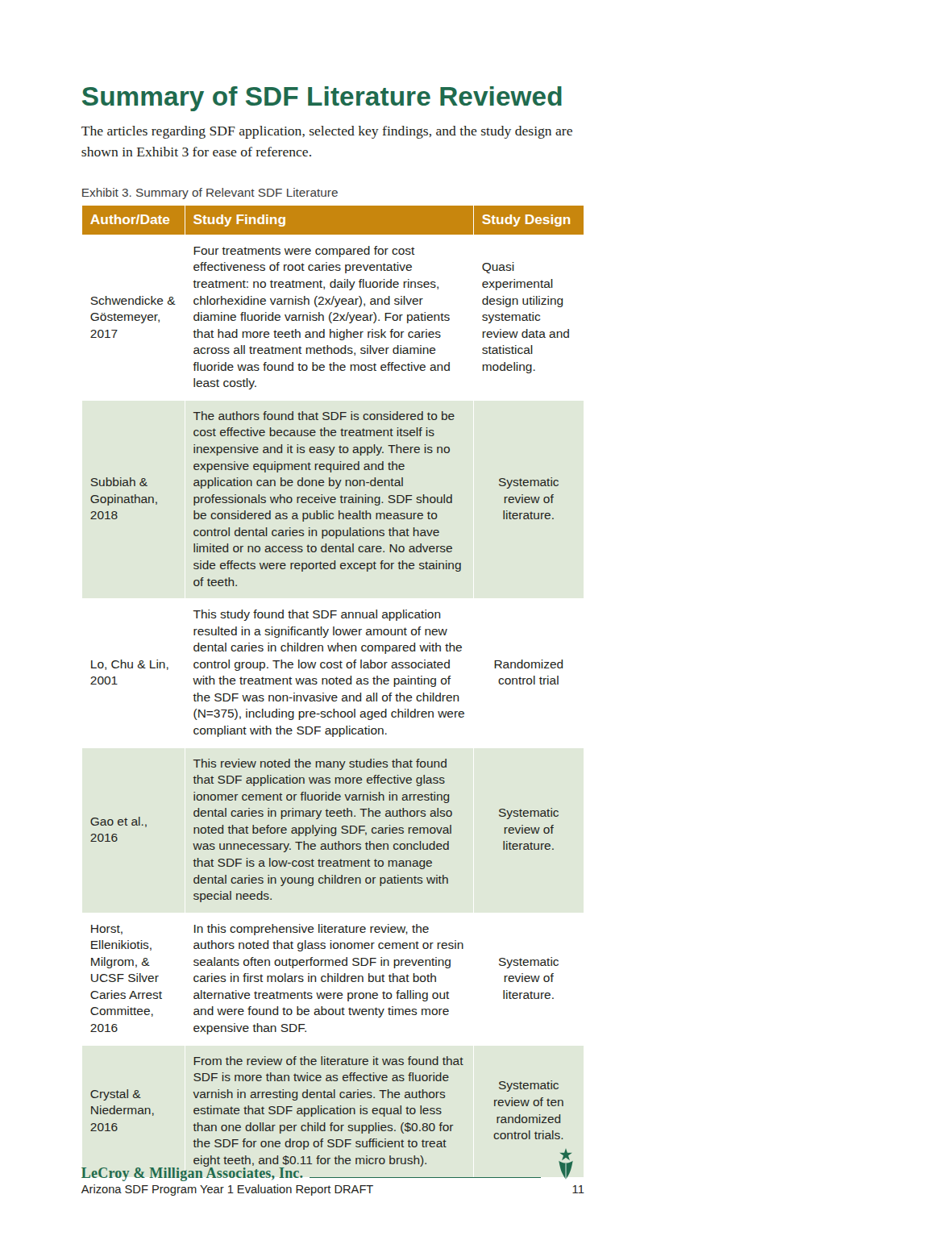Summary of SDF Literature Reviewed
The articles regarding SDF application, selected key findings, and the study design are shown in Exhibit 3 for ease of reference.
Exhibit 3. Summary of Relevant SDF Literature
| Author/Date | Study Finding | Study Design |
| --- | --- | --- |
| Schwendicke & Göstemeyer, 2017 | Four treatments were compared for cost effectiveness of root caries preventative treatment: no treatment, daily fluoride rinses, chlorhexidine varnish (2x/year), and silver diamine fluoride varnish (2x/year). For patients that had more teeth and higher risk for caries across all treatment methods, silver diamine fluoride was found to be the most effective and least costly. | Quasi experimental design utilizing systematic review data and statistical modeling. |
| Subbiah & Gopinathan, 2018 | The authors found that SDF is considered to be cost effective because the treatment itself is inexpensive and it is easy to apply. There is no expensive equipment required and the application can be done by non-dental professionals who receive training. SDF should be considered as a public health measure to control dental caries in populations that have limited or no access to dental care. No adverse side effects were reported except for the staining of teeth. | Systematic review of literature. |
| Lo, Chu & Lin, 2001 | This study found that SDF annual application resulted in a significantly lower amount of new dental caries in children when compared with the control group. The low cost of labor associated with the treatment was noted as the painting of the SDF was non-invasive and all of the children (N=375), including pre-school aged children were compliant with the SDF application. | Randomized control trial |
| Gao et al., 2016 | This review noted the many studies that found that SDF application was more effective glass ionomer cement or fluoride varnish in arresting dental caries in primary teeth. The authors also noted that before applying SDF, caries removal was unnecessary. The authors then concluded that SDF is a low-cost treatment to manage dental caries in young children or patients with special needs. | Systematic review of literature. |
| Horst, Ellenikiotis, Milgrom, & UCSF Silver Caries Arrest Committee, 2016 | In this comprehensive literature review, the authors noted that glass ionomer cement or resin sealants often outperformed SDF in preventing caries in first molars in children but that both alternative treatments were prone to falling out and were found to be about twenty times more expensive than SDF. | Systematic review of literature. |
| Crystal & Niederman, 2016 | From the review of the literature it was found that SDF is more than twice as effective as fluoride varnish in arresting dental caries. The authors estimate that SDF application is equal to less than one dollar per child for supplies. ($0.80 for the SDF for one drop of SDF sufficient to treat eight teeth, and $0.11 for the micro brush). | Systematic review of ten randomized control trials. |
LeCroy & Milligan Associates, Inc.
Arizona SDF Program Year 1 Evaluation Report DRAFT
11